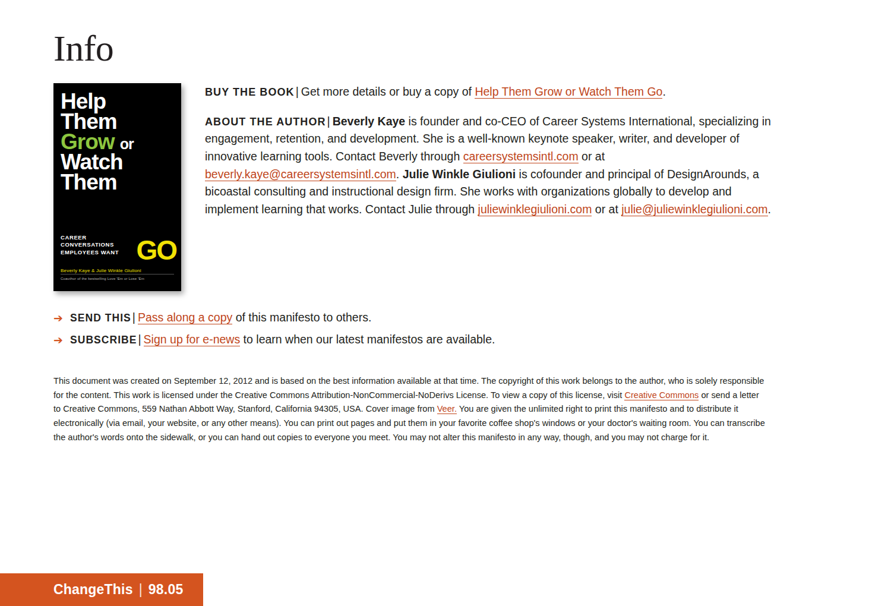Info
Help
Them
Grow or
Watch
Them
CAREER
CONVERSATIONS
EMPLOYEES WANT
GO
Beverly Kaye & Julie Winkle Giulioni
Coauthor of the bestselling Love 'Em or Lose 'Em
Buy the book|Get more details or buy a copy of Help Them Grow or Watch Them Go.
About the author|Beverly Kaye is founder and co-CEO of Career Systems International, specializing in engagement, retention, and development. She is a well-known keynote speaker, writer, and developer of innovative learning tools. Contact Beverly through careersystemsintl.com or at beverly.kaye@careersystemsintl.com. Julie Winkle Giulioni is cofounder and principal of DesignArounds, a bicoastal consulting and instructional design firm. She works with organizations globally to develop and implement learning that works. Contact Julie through juliewinklegiulioni.com or at julie@juliewinklegiulioni.com.
➔ Send this|Pass along a copy of this manifesto to others.
➔ Subscribe|Sign up for e-news to learn when our latest manifestos are available.
This document was created on September 12, 2012 and is based on the best information available at that time. The copyright of this work belongs to the author, who is solely responsible for the content. This work is licensed under the Creative Commons Attribution-NonCommercial-NoDerivs License. To view a copy of this license, visit Creative Commons or send a letter to Creative Commons, 559 Nathan Abbott Way, Stanford, California 94305, USA. Cover image from Veer. You are given the unlimited right to print this manifesto and to distribute it electronically (via email, your website, or any other means). You can print out pages and put them in your favorite coffee shop's windows or your doctor's waiting room. You can transcribe the author's words onto the sidewalk, or you can hand out copies to everyone you meet. You may not alter this manifesto in any way, though, and you may not charge for it.
ChangeThis|98.05